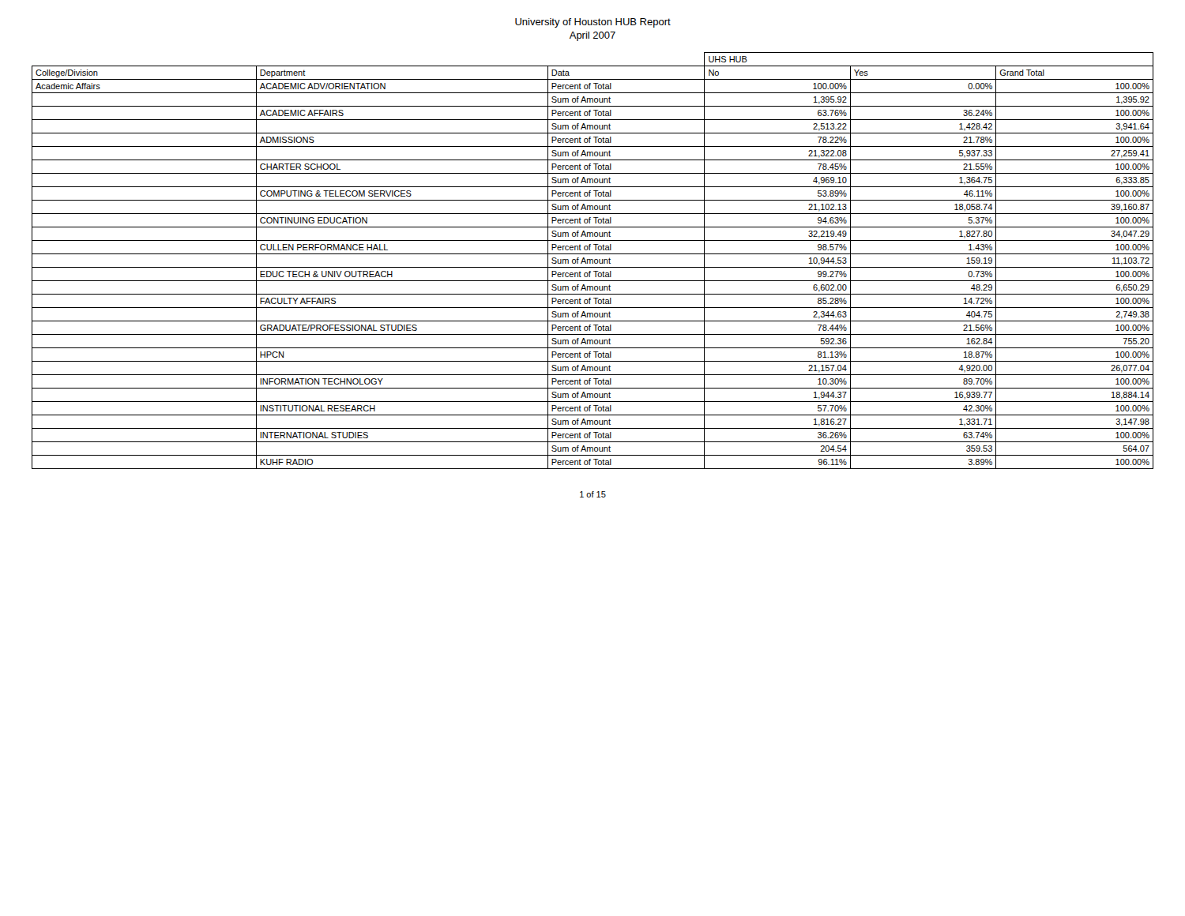University of Houston HUB Report
April 2007
| | | | UHS HUB |
| College/Division | Department | Data | No | Yes | Grand Total |
| Academic Affairs | ACADEMIC ADV/ORIENTATION | Percent of Total | 100.00% | 0.00% | 100.00% |
| | | Sum of Amount | 1,395.92 | | 1,395.92 |
| | ACADEMIC AFFAIRS | Percent of Total | 63.76% | 36.24% | 100.00% |
| | | Sum of Amount | 2,513.22 | 1,428.42 | 3,941.64 |
| | ADMISSIONS | Percent of Total | 78.22% | 21.78% | 100.00% |
| | | Sum of Amount | 21,322.08 | 5,937.33 | 27,259.41 |
| | CHARTER SCHOOL | Percent of Total | 78.45% | 21.55% | 100.00% |
| | | Sum of Amount | 4,969.10 | 1,364.75 | 6,333.85 |
| | COMPUTING & TELECOM SERVICES | Percent of Total | 53.89% | 46.11% | 100.00% |
| | | Sum of Amount | 21,102.13 | 18,058.74 | 39,160.87 |
| | CONTINUING EDUCATION | Percent of Total | 94.63% | 5.37% | 100.00% |
| | | Sum of Amount | 32,219.49 | 1,827.80 | 34,047.29 |
| | CULLEN PERFORMANCE HALL | Percent of Total | 98.57% | 1.43% | 100.00% |
| | | Sum of Amount | 10,944.53 | 159.19 | 11,103.72 |
| | EDUC TECH & UNIV OUTREACH | Percent of Total | 99.27% | 0.73% | 100.00% |
| | | Sum of Amount | 6,602.00 | 48.29 | 6,650.29 |
| | FACULTY AFFAIRS | Percent of Total | 85.28% | 14.72% | 100.00% |
| | | Sum of Amount | 2,344.63 | 404.75 | 2,749.38 |
| | GRADUATE/PROFESSIONAL STUDIES | Percent of Total | 78.44% | 21.56% | 100.00% |
| | | Sum of Amount | 592.36 | 162.84 | 755.20 |
| | HPCN | Percent of Total | 81.13% | 18.87% | 100.00% |
| | | Sum of Amount | 21,157.04 | 4,920.00 | 26,077.04 |
| | INFORMATION TECHNOLOGY | Percent of Total | 10.30% | 89.70% | 100.00% |
| | | Sum of Amount | 1,944.37 | 16,939.77 | 18,884.14 |
| | INSTITUTIONAL RESEARCH | Percent of Total | 57.70% | 42.30% | 100.00% |
| | | Sum of Amount | 1,816.27 | 1,331.71 | 3,147.98 |
| | INTERNATIONAL STUDIES | Percent of Total | 36.26% | 63.74% | 100.00% |
| | | Sum of Amount | 204.54 | 359.53 | 564.07 |
| | KUHF RADIO | Percent of Total | 96.11% | 3.89% | 100.00% |
1 of 15